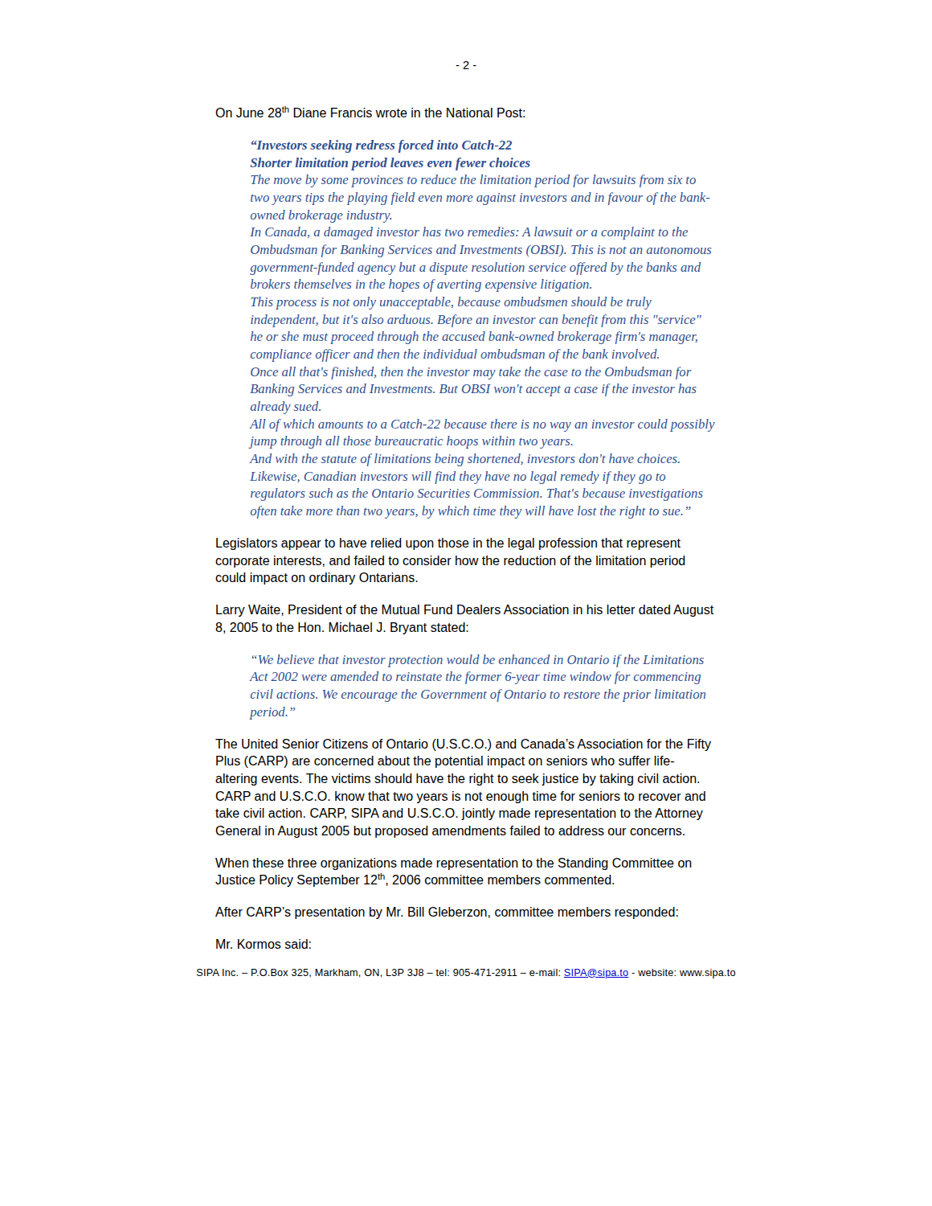- 2 -
On June 28th Diane Francis wrote in the National Post:
“Investors seeking redress forced into Catch-22
Shorter limitation period leaves even fewer choices
The move by some provinces to reduce the limitation period for lawsuits from six to two years tips the playing field even more against investors and in favour of the bank-owned brokerage industry.
In Canada, a damaged investor has two remedies: A lawsuit or a complaint to the Ombudsman for Banking Services and Investments (OBSI). This is not an autonomous government-funded agency but a dispute resolution service offered by the banks and brokers themselves in the hopes of averting expensive litigation.
This process is not only unacceptable, because ombudsmen should be truly independent, but it's also arduous. Before an investor can benefit from this "service" he or she must proceed through the accused bank-owned brokerage firm's manager, compliance officer and then the individual ombudsman of the bank involved.
Once all that's finished, then the investor may take the case to the Ombudsman for Banking Services and Investments. But OBSI won't accept a case if the investor has already sued.
All of which amounts to a Catch-22 because there is no way an investor could possibly jump through all those bureaucratic hoops within two years.
And with the statute of limitations being shortened, investors don't have choices. Likewise, Canadian investors will find they have no legal remedy if they go to regulators such as the Ontario Securities Commission. That's because investigations often take more than two years, by which time they will have lost the right to sue.”
Legislators appear to have relied upon those in the legal profession that represent corporate interests, and failed to consider how the reduction of the limitation period could impact on ordinary Ontarians.
Larry Waite, President of the Mutual Fund Dealers Association in his letter dated August 8, 2005 to the Hon. Michael J. Bryant stated:
“We believe that investor protection would be enhanced in Ontario if the Limitations Act 2002 were amended to reinstate the former 6-year time window for commencing civil actions. We encourage the Government of Ontario to restore the prior limitation period.”
The United Senior Citizens of Ontario (U.S.C.O.) and Canada’s Association for the Fifty Plus (CARP) are concerned about the potential impact on seniors who suffer life-altering events. The victims should have the right to seek justice by taking civil action. CARP and U.S.C.O. know that two years is not enough time for seniors to recover and take civil action. CARP, SIPA and U.S.C.O. jointly made representation to the Attorney General in August 2005 but proposed amendments failed to address our concerns.
When these three organizations made representation to the Standing Committee on Justice Policy September 12th, 2006 committee members commented.
After CARP’s presentation by Mr. Bill Gleberzon, committee members responded:
Mr. Kormos said:
SIPA Inc. – P.O.Box 325, Markham, ON, L3P 3J8 – tel: 905-471-2911 – e-mail: SIPA@sipa.to - website: www.sipa.to